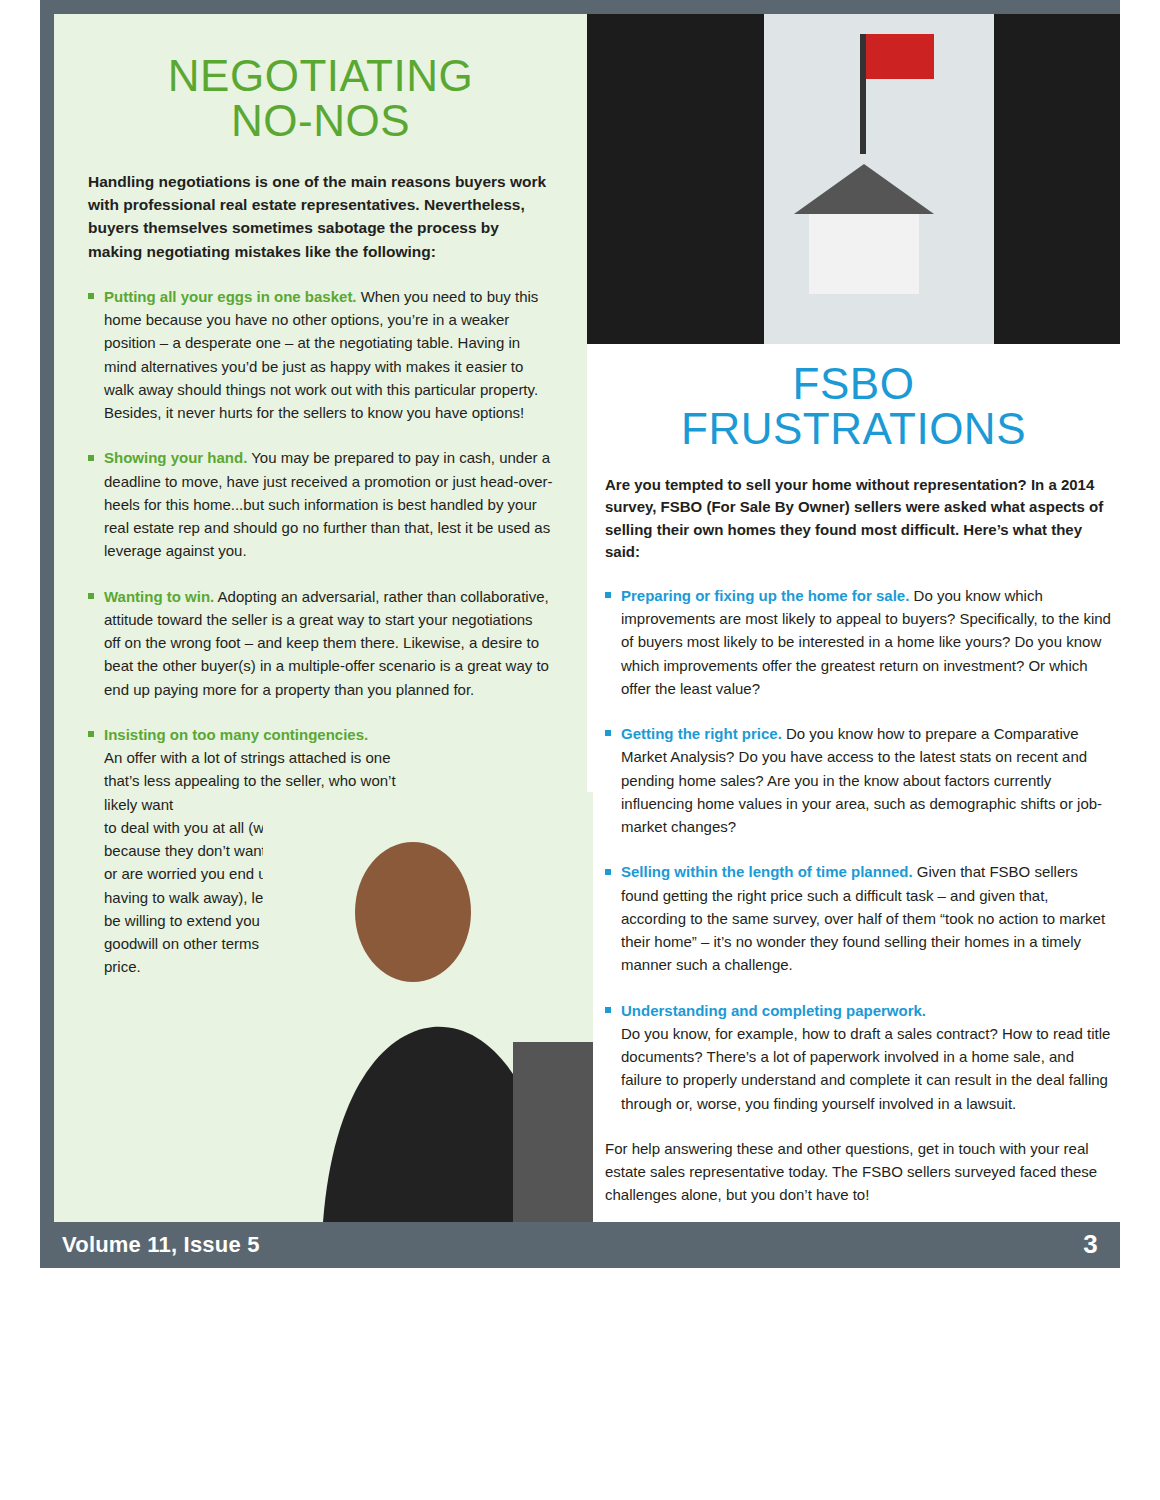NEGOTIATING
NO-NOS
Handling negotiations is one of the main reasons buyers work with professional real estate representatives. Nevertheless, buyers themselves sometimes sabotage the process by making negotiating mistakes like the following:
Putting all your eggs in one basket. When you need to buy this home because you have no other options, you’re in a weaker position – a desperate one – at the negotiating table. Having in mind alternatives you’d be just as happy with makes it easier to walk away should things not work out with this particular property. Besides, it never hurts for the sellers to know you have options!
Showing your hand. You may be prepared to pay in cash, under a deadline to move, have just received a promotion or just head-over-heels for this home...but such information is best handled by your real estate rep and should go no further than that, lest it be used as leverage against you.
Wanting to win. Adopting an adversarial, rather than collaborative, attitude toward the seller is a great way to start your negotiations off on the wrong foot – and keep them there. Likewise, a desire to beat the other buyer(s) in a multiple-offer scenario is a great way to end up paying more for a property than you planned for.
Insisting on too many contingencies.
An offer with a lot of strings attached is one that’s less appealing to the seller, who won’t likely want to deal with you at all (whether because they don’t want to wait or are worried you end up having to walk away), let alone be willing to extend you much goodwill on other terms like price.
FSBO
FRUSTRATIONS
Are you tempted to sell your home without representation? In a 2014 survey, FSBO (For Sale By Owner) sellers were asked what aspects of selling their own homes they found most difficult. Here’s what they said:
Preparing or fixing up the home for sale. Do you know which improvements are most likely to appeal to buyers? Specifically, to the kind of buyers most likely to be interested in a home like yours? Do you know which improvements offer the greatest return on investment? Or which offer the least value?
Getting the right price. Do you know how to prepare a Comparative Market Analysis? Do you have access to the latest stats on recent and pending home sales? Are you in the know about factors currently influencing home values in your area, such as demographic shifts or job-market changes?
Selling within the length of time planned. Given that FSBO sellers found getting the right price such a difficult task – and given that, according to the same survey, over half of them “took no action to market their home” – it’s no wonder they found selling their homes in a timely manner such a challenge.
Understanding and completing paperwork.
Do you know, for example, how to draft a sales contract? How to read title documents? There’s a lot of paperwork involved in a home sale, and failure to properly understand and complete it can result in the deal falling through or, worse, you finding yourself involved in a lawsuit.
For help answering these and other questions, get in touch with your real estate sales representative today. The FSBO sellers surveyed faced these challenges alone, but you don’t have to!
Volume 11, Issue 5 3